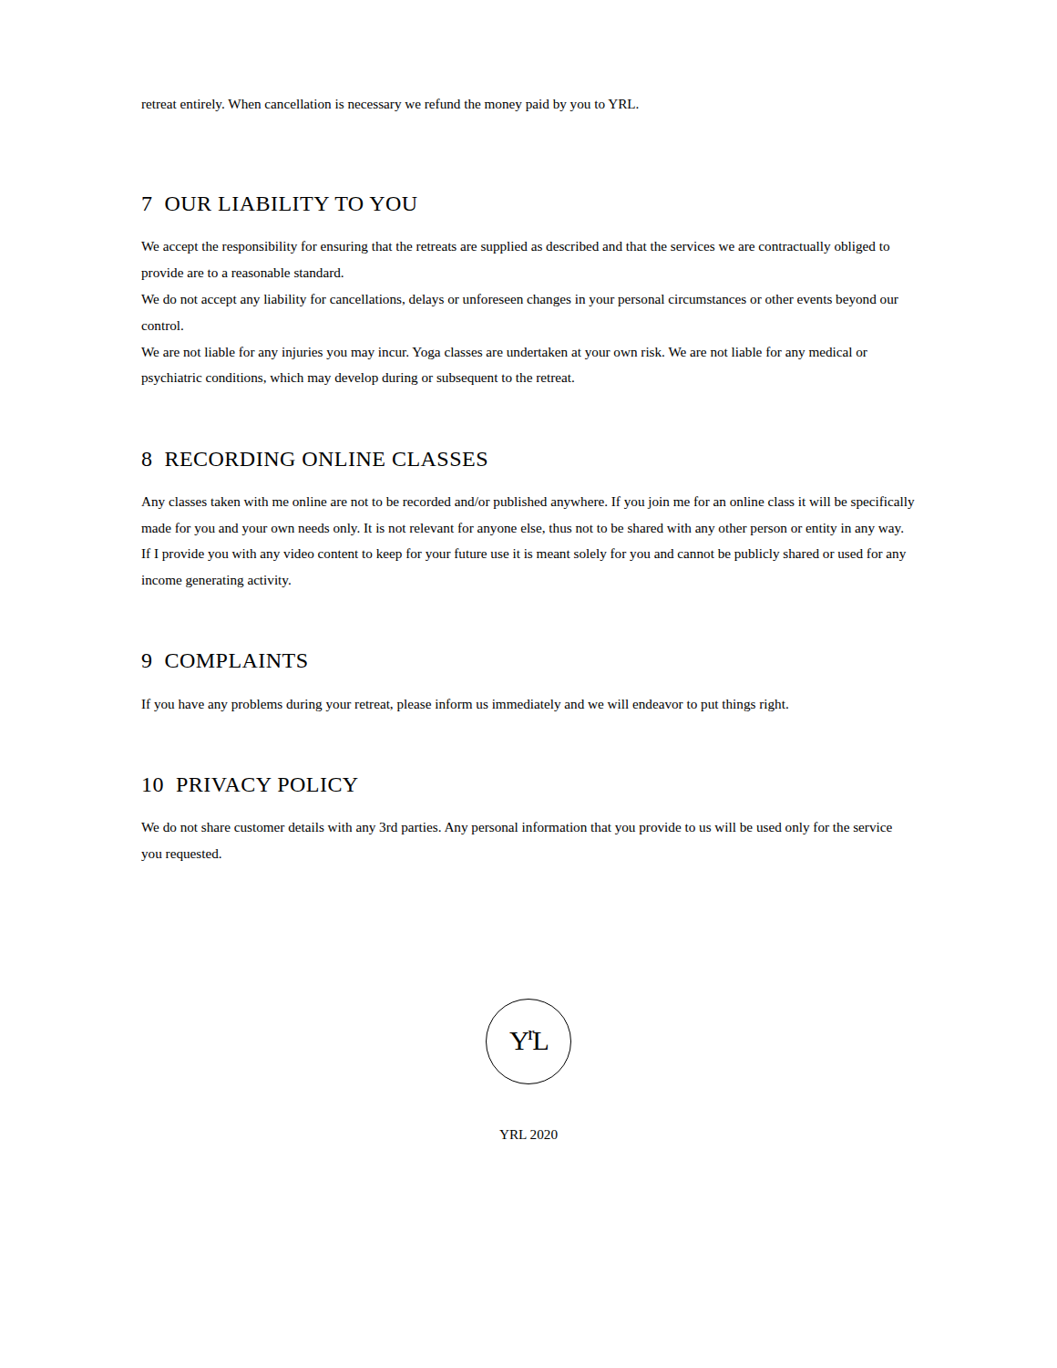retreat entirely. When cancellation is necessary we refund the money paid by you to YRL.
7 OUR LIABILITY TO YOU
We accept the responsibility for ensuring that the retreats are supplied as described and that the services we are contractually obliged to provide are to a reasonable standard.
We do not accept any liability for cancellations, delays or unforeseen changes in your personal circumstances or other events beyond our control.
We are not liable for any injuries you may incur. Yoga classes are undertaken at your own risk. We are not liable for any medical or psychiatric conditions, which may develop during or subsequent to the retreat.
8 RECORDING ONLINE CLASSES
Any classes taken with me online are not to be recorded and/or published anywhere. If you join me for an online class it will be specifically made for you and your own needs only. It is not relevant for anyone else, thus not to be shared with any other person or entity in any way. If I provide you with any video content to keep for your future use it is meant solely for you and cannot be publicly shared or used for any income generating activity.
9 COMPLAINTS
If you have any problems during your retreat, please inform us immediately and we will endeavor to put things right.
10 PRIVACY POLICY
We do not share customer details with any 3rd parties. Any personal information that you provide to us will be used only for the service you requested.
Yr L
YRL 2020